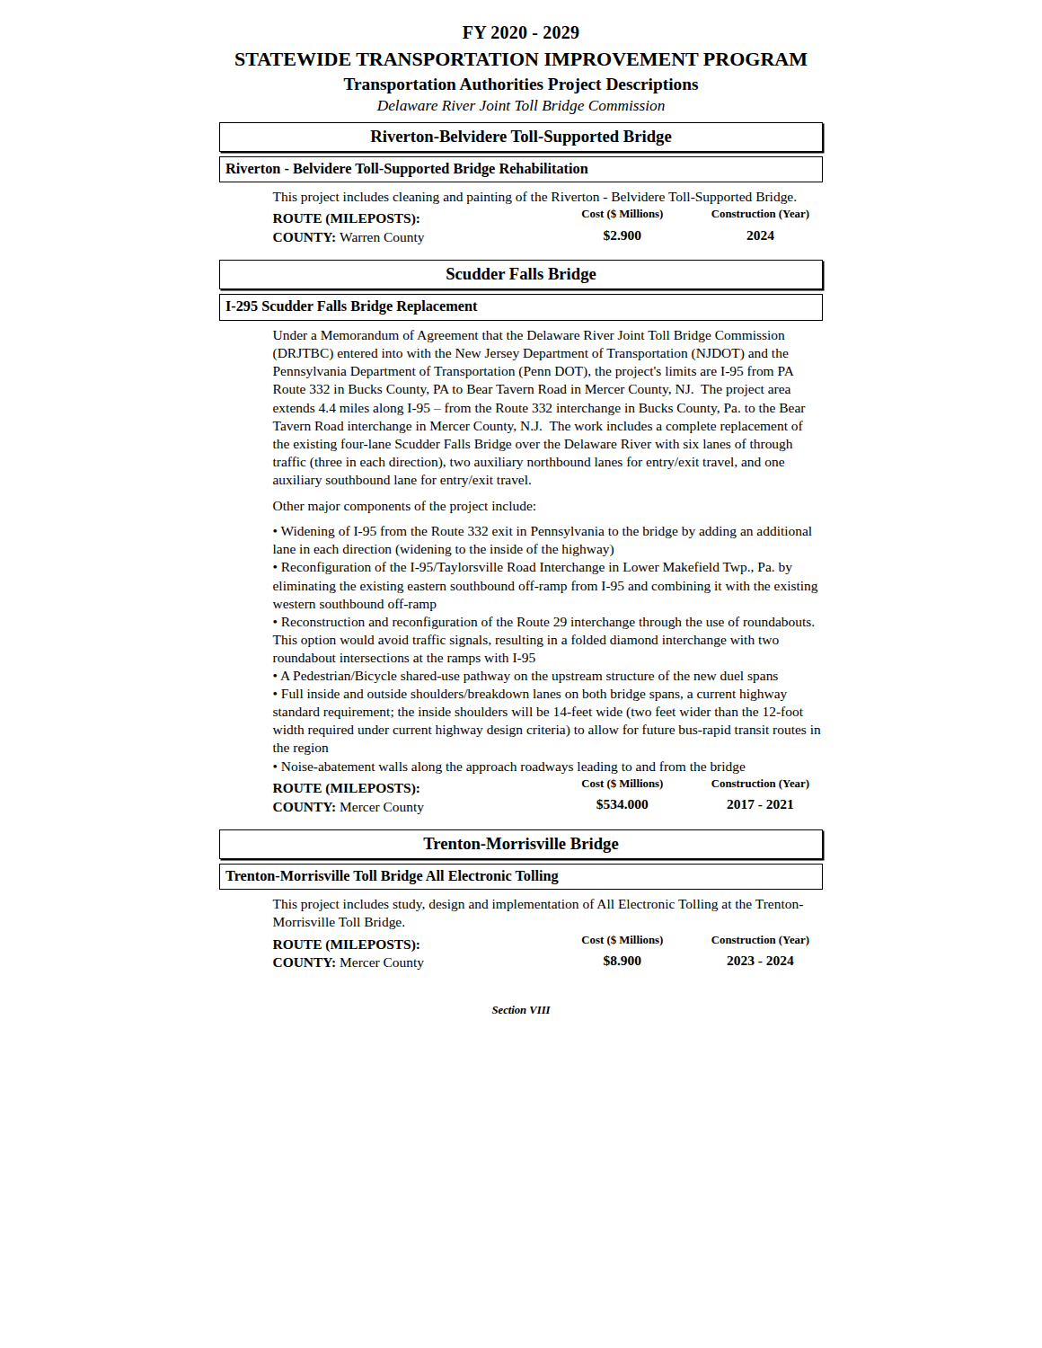FY 2020 - 2029
STATEWIDE TRANSPORTATION IMPROVEMENT PROGRAM
Transportation Authorities Project Descriptions
Delaware River Joint Toll Bridge Commission
Riverton-Belvidere Toll-Supported Bridge
Riverton - Belvidere Toll-Supported Bridge Rehabilitation
This project includes cleaning and painting of the Riverton - Belvidere Toll-Supported Bridge.
ROUTE (MILEPOSTS):
COUNTY: Warren County
Cost ($ Millions)
$2.900
Construction (Year)
2024
Scudder Falls Bridge
I-295 Scudder Falls Bridge Replacement
Under a Memorandum of Agreement that the Delaware River Joint Toll Bridge Commission (DRJTBC) entered into with the New Jersey Department of Transportation (NJDOT) and the Pennsylvania Department of Transportation (Penn DOT), the project's limits are I-95 from PA Route 332 in Bucks County, PA to Bear Tavern Road in Mercer County, NJ. The project area extends 4.4 miles along I-95 – from the Route 332 interchange in Bucks County, Pa. to the Bear Tavern Road interchange in Mercer County, N.J. The work includes a complete replacement of the existing four-lane Scudder Falls Bridge over the Delaware River with six lanes of through traffic (three in each direction), two auxiliary northbound lanes for entry/exit travel, and one auxiliary southbound lane for entry/exit travel.
Other major components of the project include:
• Widening of I-95 from the Route 332 exit in Pennsylvania to the bridge by adding an additional lane in each direction (widening to the inside of the highway)
• Reconfiguration of the I-95/Taylorsville Road Interchange in Lower Makefield Twp., Pa. by eliminating the existing eastern southbound off-ramp from I-95 and combining it with the existing western southbound off-ramp
• Reconstruction and reconfiguration of the Route 29 interchange through the use of roundabouts. This option would avoid traffic signals, resulting in a folded diamond interchange with two roundabout intersections at the ramps with I-95
• A Pedestrian/Bicycle shared-use pathway on the upstream structure of the new duel spans
• Full inside and outside shoulders/breakdown lanes on both bridge spans, a current highway standard requirement; the inside shoulders will be 14-feet wide (two feet wider than the 12-foot width required under current highway design criteria) to allow for future bus-rapid transit routes in the region
• Noise-abatement walls along the approach roadways leading to and from the bridge
ROUTE (MILEPOSTS):
COUNTY: Mercer County
Cost ($ Millions)
$534.000
Construction (Year)
2017 - 2021
Trenton-Morrisville Bridge
Trenton-Morrisville Toll Bridge All Electronic Tolling
This project includes study, design and implementation of All Electronic Tolling at the Trenton-Morrisville Toll Bridge.
ROUTE (MILEPOSTS):
COUNTY: Mercer County
Cost ($ Millions)
$8.900
Construction (Year)
2023 - 2024
Section VIII